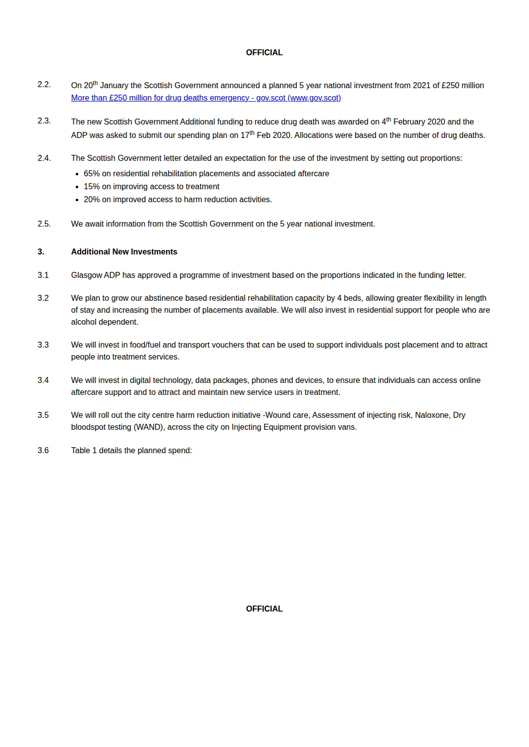OFFICIAL
2.2.
On 20th January the Scottish Government announced a planned 5 year national investment from 2021 of £250 million More than £250 million for drug deaths emergency - gov.scot (www.gov.scot)
2.3.
The new Scottish Government Additional funding to reduce drug death was awarded on 4th February 2020 and the ADP was asked to submit our spending plan on 17th Feb 2020. Allocations were based on the number of drug deaths.
2.4.
The Scottish Government letter detailed an expectation for the use of the investment by setting out proportions:
65% on residential rehabilitation placements and associated aftercare
15% on improving access to treatment
20% on improved access to harm reduction activities.
2.5.
We await information from the Scottish Government on the 5 year national investment.
3. Additional New Investments
3.1
Glasgow ADP has approved a programme of investment based on the proportions indicated in the funding letter.
3.2
We plan to grow our abstinence based residential rehabilitation capacity by 4 beds, allowing greater flexibility in length of stay and increasing the number of placements available. We will also invest in residential support for people who are alcohol dependent.
3.3
We will invest in food/fuel and transport vouchers that can be used to support individuals post placement and to attract people into treatment services.
3.4
We will invest in digital technology, data packages, phones and devices, to ensure that individuals can access online aftercare support and to attract and maintain new service users in treatment.
3.5
We will roll out the city centre harm reduction initiative -Wound care, Assessment of injecting risk, Naloxone, Dry bloodspot testing (WAND), across the city on Injecting Equipment provision vans.
3.6
Table 1 details the planned spend:
OFFICIAL